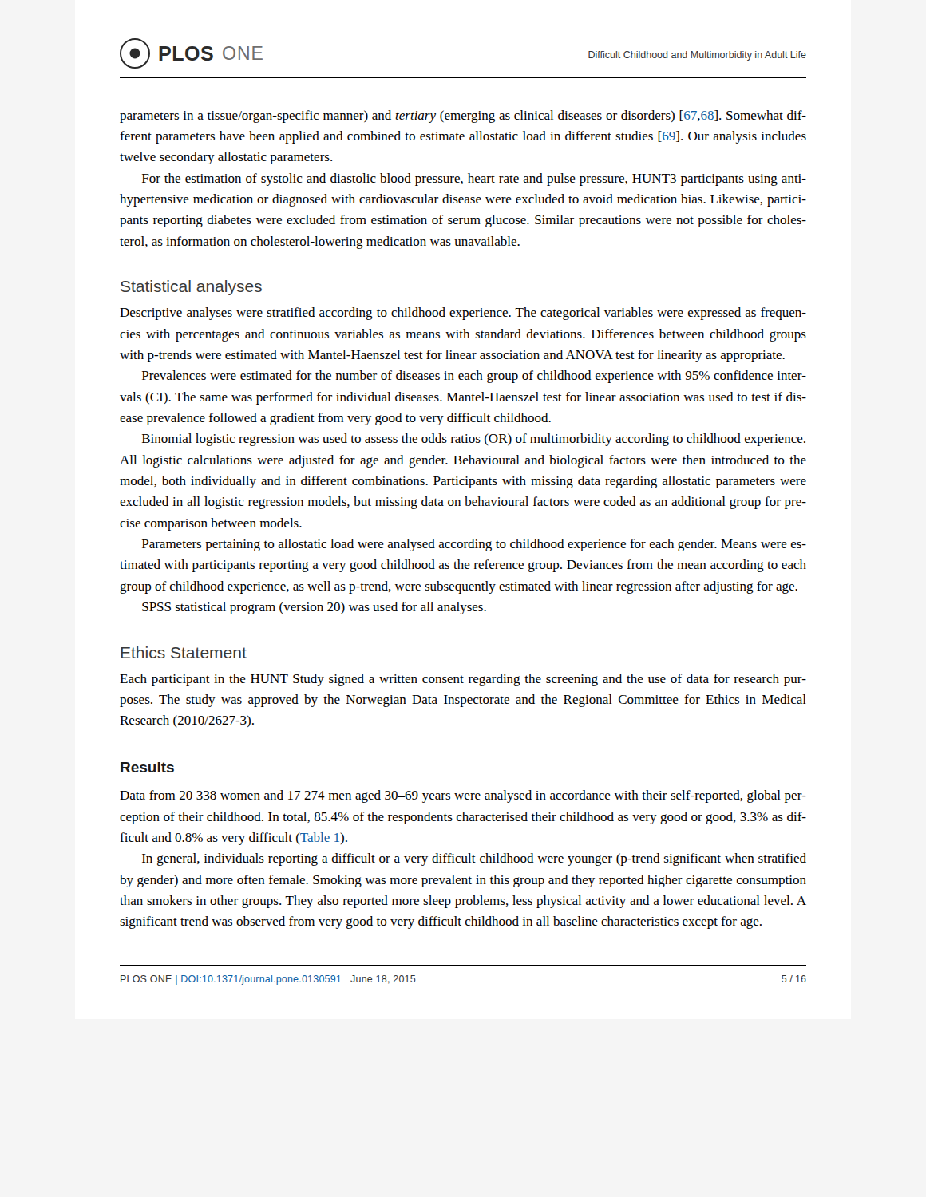PLOS ONE
Difficult Childhood and Multimorbidity in Adult Life
parameters in a tissue/organ-specific manner) and tertiary (emerging as clinical diseases or disorders) [67,68]. Somewhat different parameters have been applied and combined to estimate allostatic load in different studies [69]. Our analysis includes twelve secondary allostatic parameters.
For the estimation of systolic and diastolic blood pressure, heart rate and pulse pressure, HUNT3 participants using antihypertensive medication or diagnosed with cardiovascular disease were excluded to avoid medication bias. Likewise, participants reporting diabetes were excluded from estimation of serum glucose. Similar precautions were not possible for cholesterol, as information on cholesterol-lowering medication was unavailable.
Statistical analyses
Descriptive analyses were stratified according to childhood experience. The categorical variables were expressed as frequencies with percentages and continuous variables as means with standard deviations. Differences between childhood groups with p-trends were estimated with Mantel-Haenszel test for linear association and ANOVA test for linearity as appropriate.
Prevalences were estimated for the number of diseases in each group of childhood experience with 95% confidence intervals (CI). The same was performed for individual diseases. Mantel-Haenszel test for linear association was used to test if disease prevalence followed a gradient from very good to very difficult childhood.
Binomial logistic regression was used to assess the odds ratios (OR) of multimorbidity according to childhood experience. All logistic calculations were adjusted for age and gender. Behavioural and biological factors were then introduced to the model, both individually and in different combinations. Participants with missing data regarding allostatic parameters were excluded in all logistic regression models, but missing data on behavioural factors were coded as an additional group for precise comparison between models.
Parameters pertaining to allostatic load were analysed according to childhood experience for each gender. Means were estimated with participants reporting a very good childhood as the reference group. Deviances from the mean according to each group of childhood experience, as well as p-trend, were subsequently estimated with linear regression after adjusting for age.
SPSS statistical program (version 20) was used for all analyses.
Ethics Statement
Each participant in the HUNT Study signed a written consent regarding the screening and the use of data for research purposes. The study was approved by the Norwegian Data Inspectorate and the Regional Committee for Ethics in Medical Research (2010/2627-3).
Results
Data from 20 338 women and 17 274 men aged 30–69 years were analysed in accordance with their self-reported, global perception of their childhood. In total, 85.4% of the respondents characterised their childhood as very good or good, 3.3% as difficult and 0.8% as very difficult (Table 1).
In general, individuals reporting a difficult or a very difficult childhood were younger (p-trend significant when stratified by gender) and more often female. Smoking was more prevalent in this group and they reported higher cigarette consumption than smokers in other groups. They also reported more sleep problems, less physical activity and a lower educational level. A significant trend was observed from very good to very difficult childhood in all baseline characteristics except for age.
PLOS ONE | DOI:10.1371/journal.pone.0130591 June 18, 2015
5 / 16